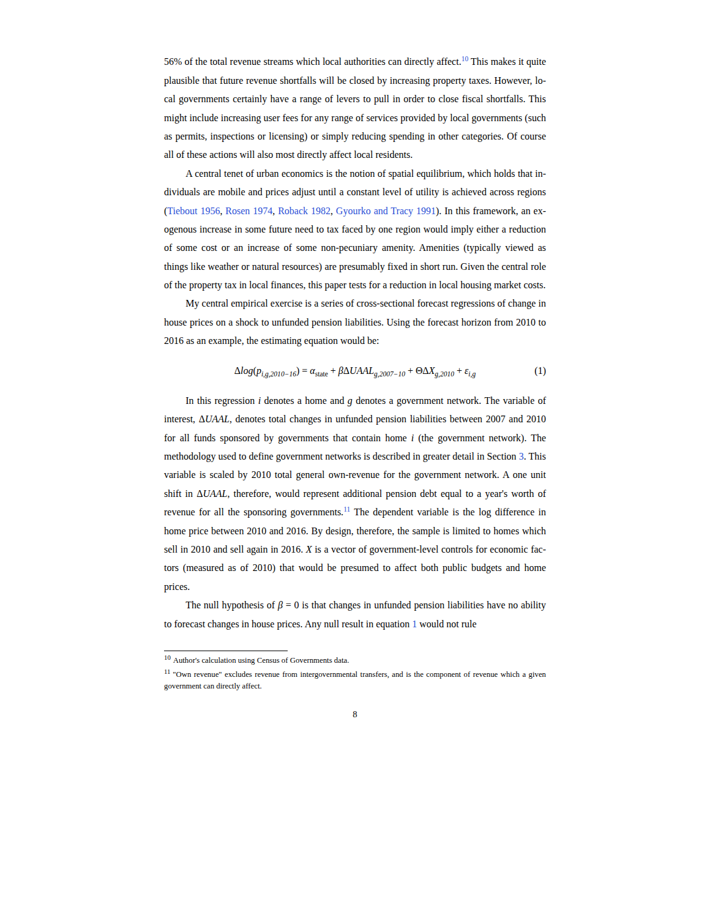56% of the total revenue streams which local authorities can directly affect.10 This makes it quite plausible that future revenue shortfalls will be closed by increasing property taxes. However, local governments certainly have a range of levers to pull in order to close fiscal shortfalls. This might include increasing user fees for any range of services provided by local governments (such as permits, inspections or licensing) or simply reducing spending in other categories. Of course all of these actions will also most directly affect local residents.
A central tenet of urban economics is the notion of spatial equilibrium, which holds that individuals are mobile and prices adjust until a constant level of utility is achieved across regions (Tiebout 1956, Rosen 1974, Roback 1982, Gyourko and Tracy 1991). In this framework, an exogenous increase in some future need to tax faced by one region would imply either a reduction of some cost or an increase of some non-pecuniary amenity. Amenities (typically viewed as things like weather or natural resources) are presumably fixed in short run. Given the central role of the property tax in local finances, this paper tests for a reduction in local housing market costs.
My central empirical exercise is a series of cross-sectional forecast regressions of change in house prices on a shock to unfunded pension liabilities. Using the forecast horizon from 2010 to 2016 as an example, the estimating equation would be:
Δlog(pi,g,2010−16) = αstate + β ΔUAALg,2007−10 + ΘΔXg,2010 + εi,g (1)
In this regression i denotes a home and g denotes a government network. The variable of interest, ΔUAAL, denotes total changes in unfunded pension liabilities between 2007 and 2010 for all funds sponsored by governments that contain home i (the government network). The methodology used to define government networks is described in greater detail in Section 3. This variable is scaled by 2010 total general own-revenue for the government network. A one unit shift in ΔUAAL, therefore, would represent additional pension debt equal to a year's worth of revenue for all the sponsoring governments.11 The dependent variable is the log difference in home price between 2010 and 2016. By design, therefore, the sample is limited to homes which sell in 2010 and sell again in 2016. X is a vector of government-level controls for economic factors (measured as of 2010) that would be presumed to affect both public budgets and home prices.
The null hypothesis of β = 0 is that changes in unfunded pension liabilities have no ability to forecast changes in house prices. Any null result in equation 1 would not rule
10 Author's calculation using Census of Governments data.
11"Own revenue" excludes revenue from intergovernmental transfers, and is the component of revenue which a given government can directly affect.
8